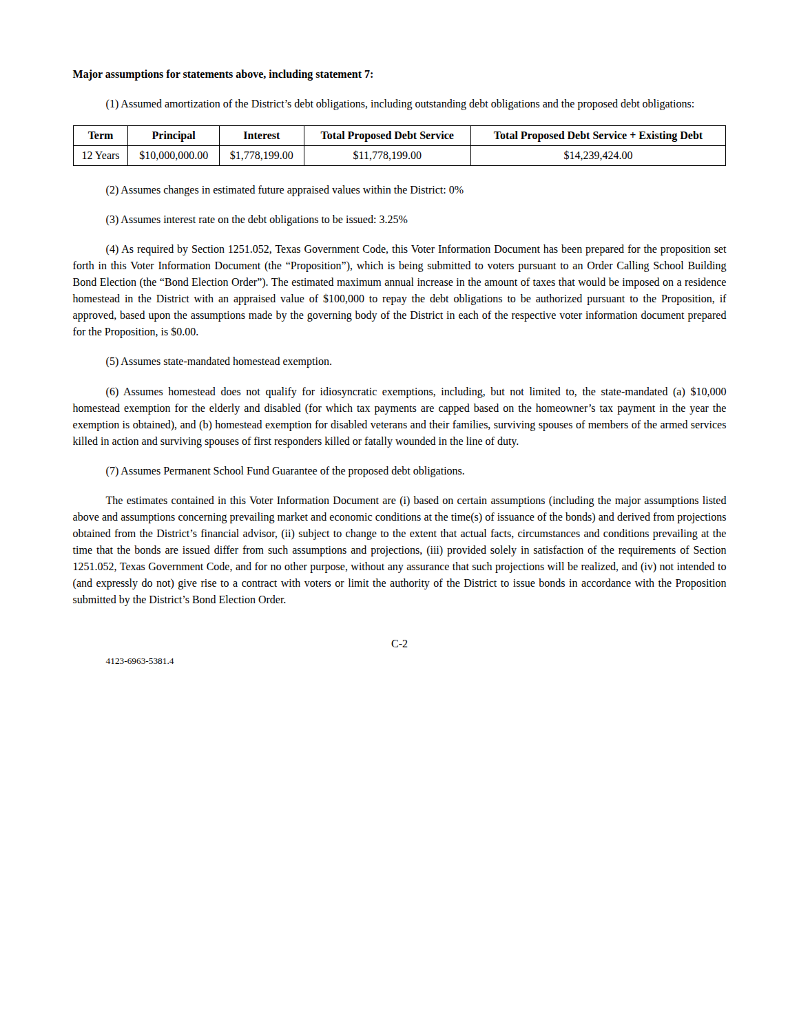Major assumptions for statements above, including statement 7:
(1) Assumed amortization of the District’s debt obligations, including outstanding debt obligations and the proposed debt obligations:
| Term | Principal | Interest | Total Proposed Debt Service | Total Proposed Debt Service + Existing Debt |
| --- | --- | --- | --- | --- |
| 12 Years | $10,000,000.00 | $1,778,199.00 | $11,778,199.00 | $14,239,424.00 |
(2) Assumes changes in estimated future appraised values within the District: 0%
(3) Assumes interest rate on the debt obligations to be issued: 3.25%
(4) As required by Section 1251.052, Texas Government Code, this Voter Information Document has been prepared for the proposition set forth in this Voter Information Document (the “Proposition”), which is being submitted to voters pursuant to an Order Calling School Building Bond Election (the “Bond Election Order”). The estimated maximum annual increase in the amount of taxes that would be imposed on a residence homestead in the District with an appraised value of $100,000 to repay the debt obligations to be authorized pursuant to the Proposition, if approved, based upon the assumptions made by the governing body of the District in each of the respective voter information document prepared for the Proposition, is $0.00.
(5) Assumes state-mandated homestead exemption.
(6) Assumes homestead does not qualify for idiosyncratic exemptions, including, but not limited to, the state-mandated (a) $10,000 homestead exemption for the elderly and disabled (for which tax payments are capped based on the homeowner’s tax payment in the year the exemption is obtained), and (b) homestead exemption for disabled veterans and their families, surviving spouses of members of the armed services killed in action and surviving spouses of first responders killed or fatally wounded in the line of duty.
(7) Assumes Permanent School Fund Guarantee of the proposed debt obligations.
The estimates contained in this Voter Information Document are (i) based on certain assumptions (including the major assumptions listed above and assumptions concerning prevailing market and economic conditions at the time(s) of issuance of the bonds) and derived from projections obtained from the District’s financial advisor, (ii) subject to change to the extent that actual facts, circumstances and conditions prevailing at the time that the bonds are issued differ from such assumptions and projections, (iii) provided solely in satisfaction of the requirements of Section 1251.052, Texas Government Code, and for no other purpose, without any assurance that such projections will be realized, and (iv) not intended to (and expressly do not) give rise to a contract with voters or limit the authority of the District to issue bonds in accordance with the Proposition submitted by the District’s Bond Election Order.
C-2
4123-6963-5381.4